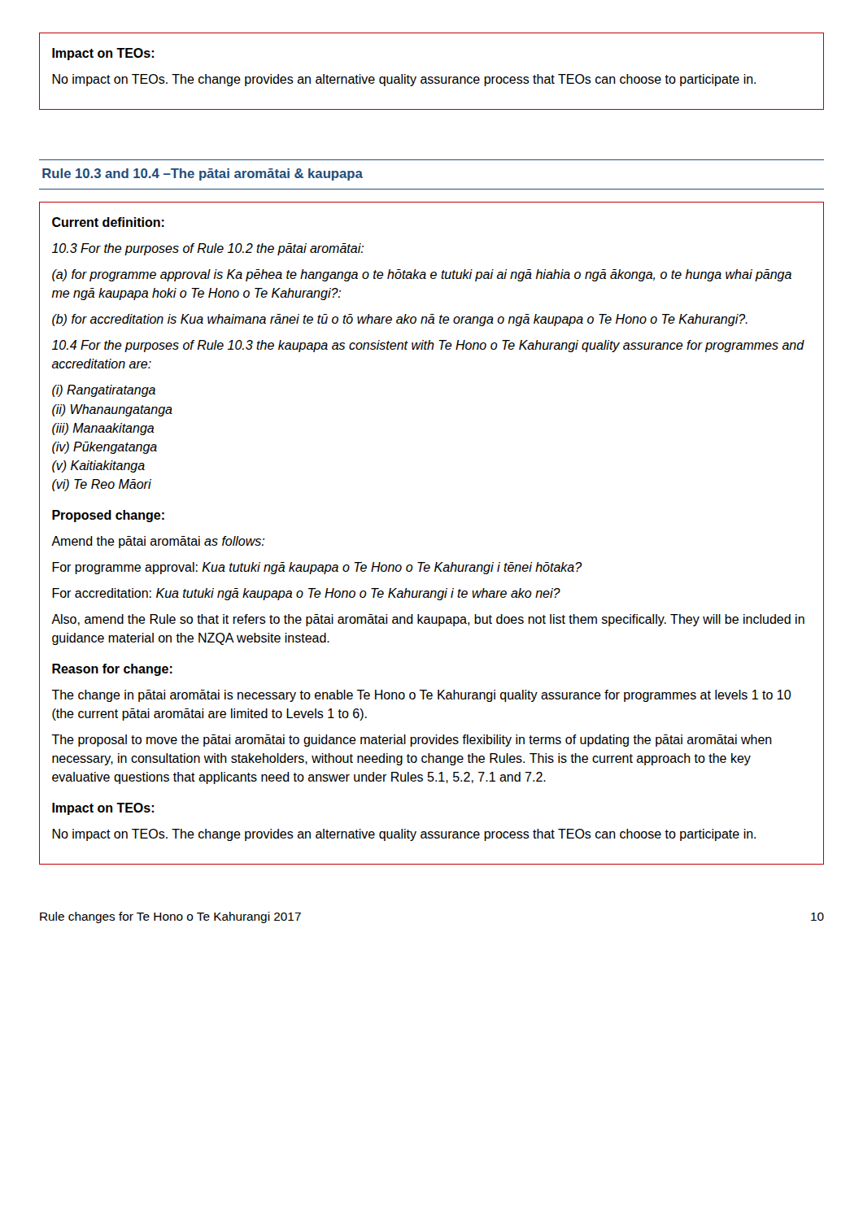Impact on TEOs:
No impact on TEOs. The change provides an alternative quality assurance process that TEOs can choose to participate in.
Rule 10.3 and 10.4 –The pātai aromātai & kaupapa
Current definition:
10.3 For the purposes of Rule 10.2 the pātai aromātai:
(a) for programme approval is Ka pēhea te hanganga o te hōtaka e tutuki pai ai ngā hiahia o ngā ākonga, o te hunga whai pānga me ngā kaupapa hoki o Te Hono o Te Kahurangi?:
(b) for accreditation is Kua whaimana rānei te tū o tō whare ako nā te oranga o ngā kaupapa o Te Hono o Te Kahurangi?.
10.4 For the purposes of Rule 10.3 the kaupapa as consistent with Te Hono o Te Kahurangi quality assurance for programmes and accreditation are:
(i) Rangatiratanga
(ii) Whanaungatanga
(iii) Manaakitanga
(iv) Pūkengatanga
(v) Kaitiakitanga
(vi) Te Reo Māori
Proposed change:
Amend the pātai aromātai as follows:
For programme approval: Kua tutuki ngā kaupapa o Te Hono o Te Kahurangi i tēnei hōtaka?
For accreditation: Kua tutuki ngā kaupapa o Te Hono o Te Kahurangi i te whare ako nei?
Also, amend the Rule so that it refers to the pātai aromātai and kaupapa, but does not list them specifically. They will be included in guidance material on the NZQA website instead.
Reason for change:
The change in pātai aromātai is necessary to enable Te Hono o Te Kahurangi quality assurance for programmes at levels 1 to 10 (the current pātai aromātai are limited to Levels 1 to 6).
The proposal to move the pātai aromātai to guidance material provides flexibility in terms of updating the pātai aromātai when necessary, in consultation with stakeholders, without needing to change the Rules. This is the current approach to the key evaluative questions that applicants need to answer under Rules 5.1, 5.2, 7.1 and 7.2.
Impact on TEOs:
No impact on TEOs. The change provides an alternative quality assurance process that TEOs can choose to participate in.
Rule changes for Te Hono o Te Kahurangi 2017 10